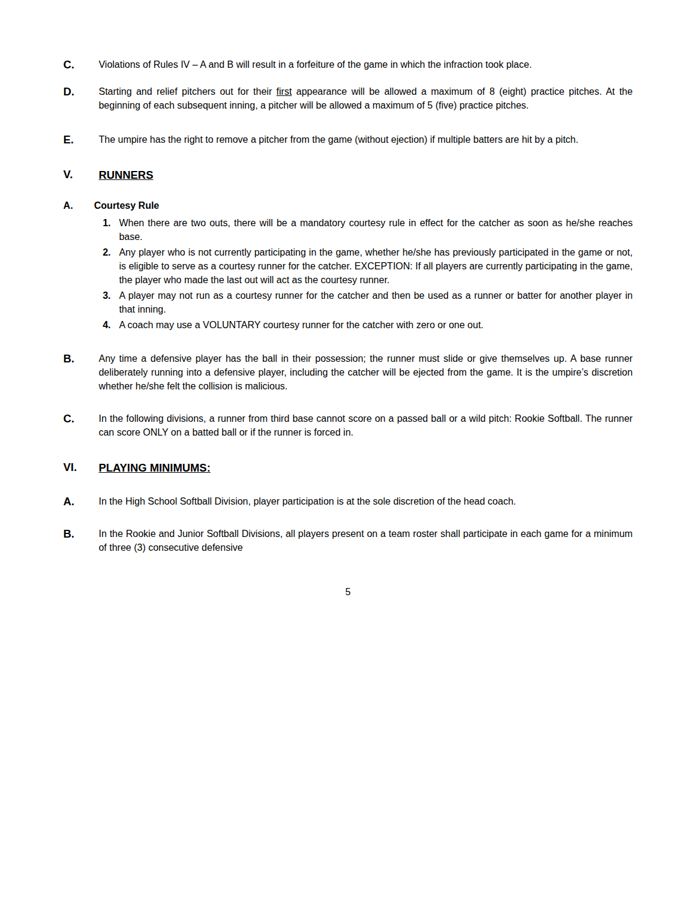C.
Violations of Rules IV – A and B will result in a forfeiture of the game in which the infraction took place.
D.
Starting and relief pitchers out for their first appearance will be allowed a maximum of 8 (eight) practice pitches. At the beginning of each subsequent inning, a pitcher will be allowed a maximum of 5 (five) practice pitches.
E.
The umpire has the right to remove a pitcher from the game (without ejection) if multiple batters are hit by a pitch.
V.
RUNNERS
A.
Courtesy Rule
1. When there are two outs, there will be a mandatory courtesy rule in effect for the catcher as soon as he/she reaches base.
2. Any player who is not currently participating in the game, whether he/she has previously participated in the game or not, is eligible to serve as a courtesy runner for the catcher. EXCEPTION: If all players are currently participating in the game, the player who made the last out will act as the courtesy runner.
3. A player may not run as a courtesy runner for the catcher and then be used as a runner or batter for another player in that inning.
4. A coach may use a VOLUNTARY courtesy runner for the catcher with zero or one out.
B.
Any time a defensive player has the ball in their possession; the runner must slide or give themselves up. A base runner deliberately running into a defensive player, including the catcher will be ejected from the game. It is the umpire’s discretion whether he/she felt the collision is malicious.
C.
In the following divisions, a runner from third base cannot score on a passed ball or a wild pitch: Rookie Softball. The runner can score ONLY on a batted ball or if the runner is forced in.
VI.
PLAYING MINIMUMS:
A.
In the High School Softball Division, player participation is at the sole discretion of the head coach.
B.
In the Rookie and Junior Softball Divisions, all players present on a team roster shall participate in each game for a minimum of three (3) consecutive defensive
5